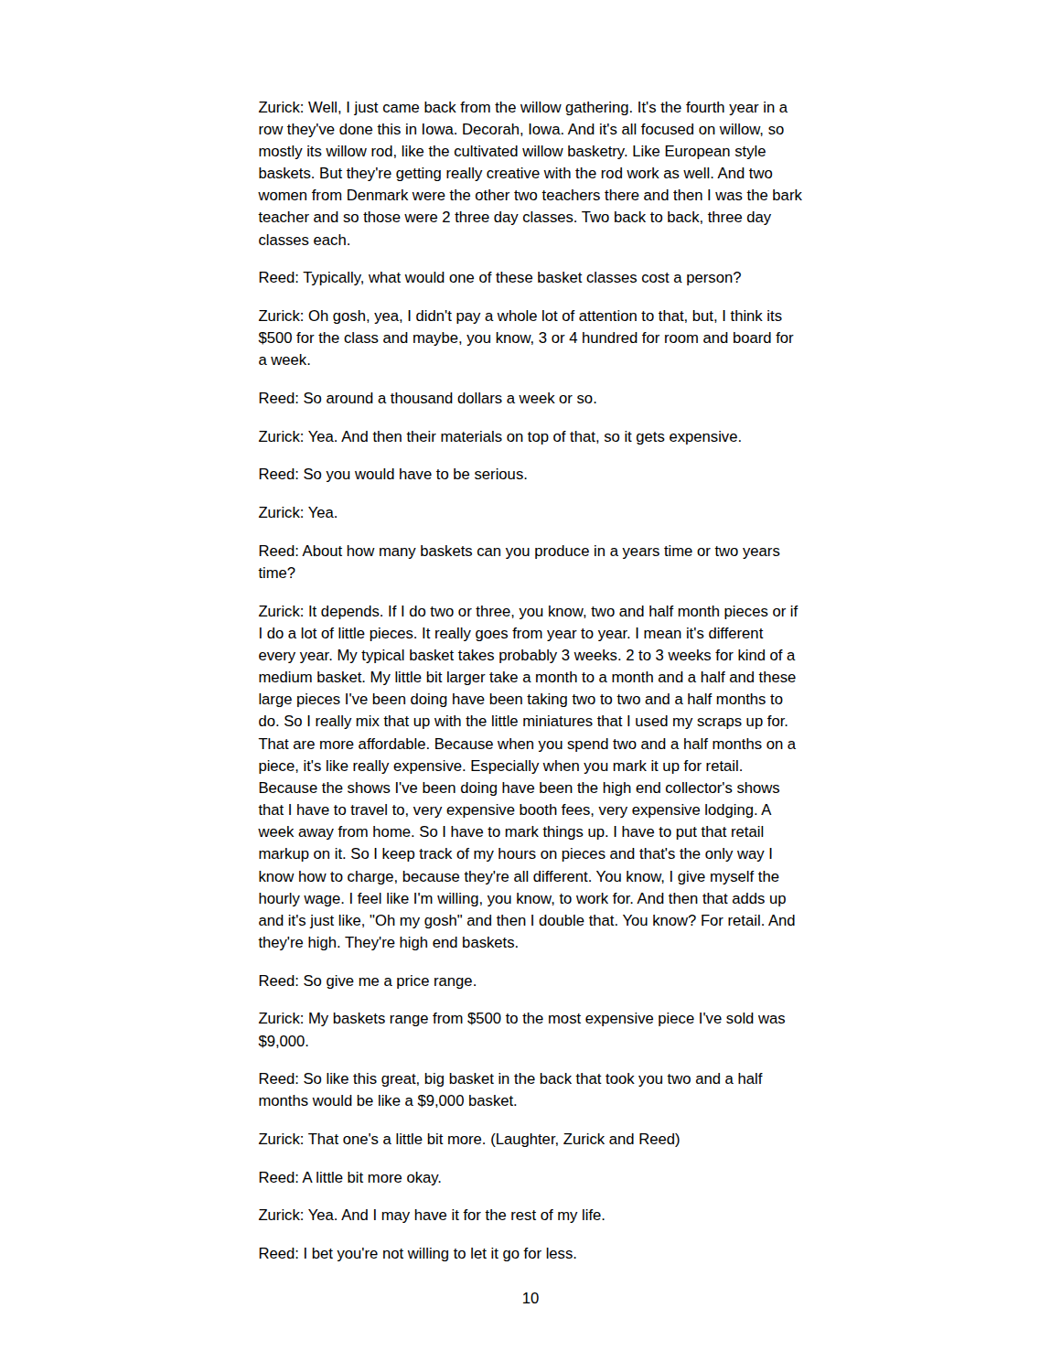Zurick: Well, I just came back from the willow gathering. It's the fourth year in a row they've done this in Iowa. Decorah, Iowa. And it's all focused on willow, so mostly its willow rod, like the cultivated willow basketry. Like European style baskets. But they're getting really creative with the rod work as well. And two women from Denmark were the other two teachers there and then I was the bark teacher and so those were 2 three day classes. Two back to back, three day classes each.
Reed: Typically, what would one of these basket classes cost a person?
Zurick: Oh gosh, yea, I didn't pay a whole lot of attention to that, but, I think its $500 for the class and maybe, you know, 3 or 4 hundred for room and board for a week.
Reed: So around a thousand dollars a week or so.
Zurick: Yea. And then their materials on top of that, so it gets expensive.
Reed: So you would have to be serious.
Zurick: Yea.
Reed: About how many baskets can you produce in a years time or two years time?
Zurick: It depends. If I do two or three, you know, two and half month pieces or if I do a lot of little pieces. It really goes from year to year. I mean it's different every year. My typical basket takes probably 3 weeks. 2 to 3 weeks for kind of a medium basket. My little bit larger take a month to a month and a half and these large pieces I've been doing have been taking two to two and a half months to do. So I really mix that up with the little miniatures that I used my scraps up for. That are more affordable. Because when you spend two and a half months on a piece, it's like really expensive. Especially when you mark it up for retail. Because the shows I've been doing have been the high end collector's shows that I have to travel to, very expensive booth fees, very expensive lodging. A week away from home. So I have to mark things up. I have to put that retail markup on it. So I keep track of my hours on pieces and that's the only way I know how to charge, because they're all different. You know, I give myself the hourly wage. I feel like I'm willing, you know, to work for. And then that adds up and it's just like, "Oh my gosh" and then I double that. You know? For retail. And they're high. They're high end baskets.
Reed: So give me a price range.
Zurick: My baskets range from $500 to the most expensive piece I've sold was $9,000.
Reed: So like this great, big basket in the back that took you two and a half months would be like a $9,000 basket.
Zurick: That one's a little bit more. (Laughter, Zurick and Reed)
Reed: A little bit more okay.
Zurick: Yea. And I may have it for the rest of my life.
Reed: I bet you're not willing to let it go for less.
10